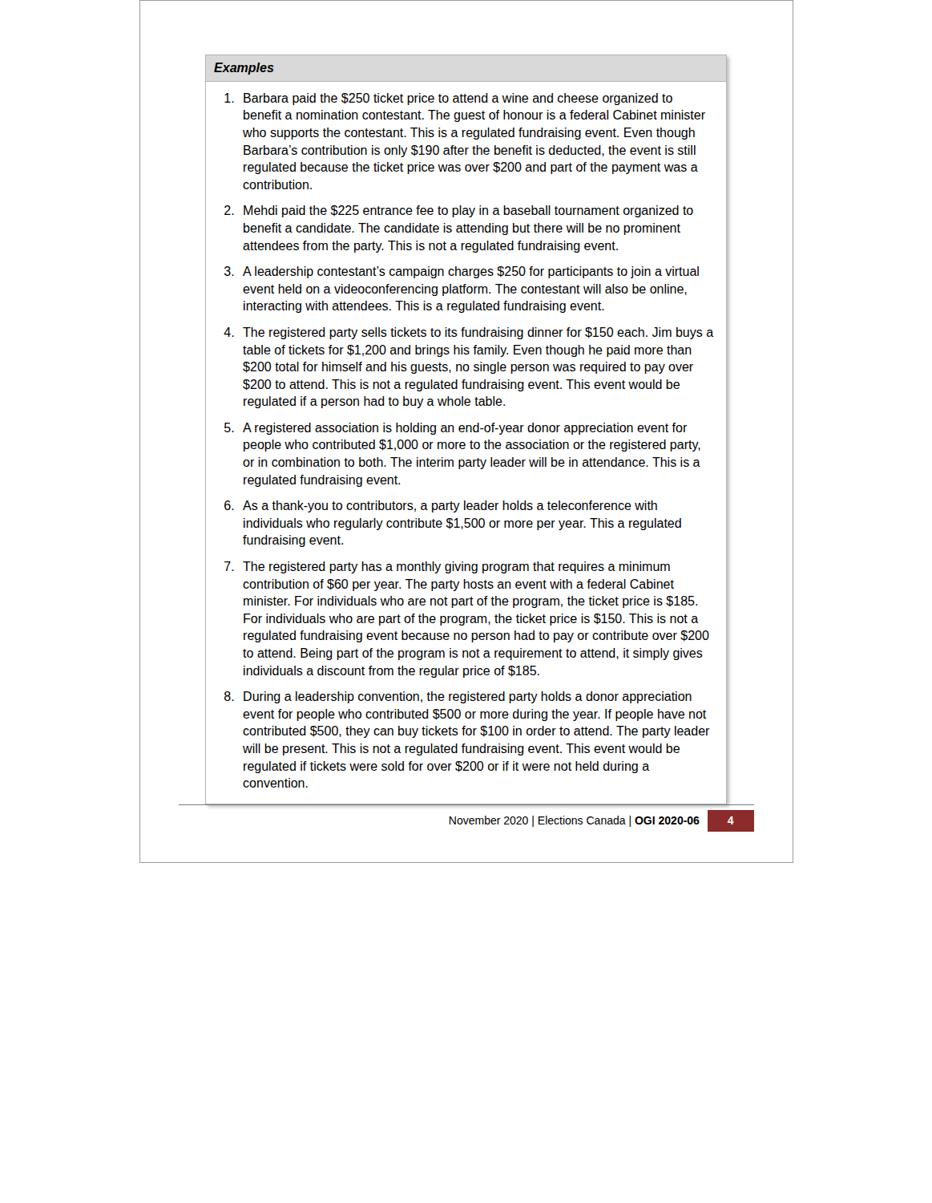Examples
Barbara paid the $250 ticket price to attend a wine and cheese organized to benefit a nomination contestant. The guest of honour is a federal Cabinet minister who supports the contestant. This is a regulated fundraising event. Even though Barbara’s contribution is only $190 after the benefit is deducted, the event is still regulated because the ticket price was over $200 and part of the payment was a contribution.
Mehdi paid the $225 entrance fee to play in a baseball tournament organized to benefit a candidate. The candidate is attending but there will be no prominent attendees from the party. This is not a regulated fundraising event.
A leadership contestant’s campaign charges $250 for participants to join a virtual event held on a videoconferencing platform. The contestant will also be online, interacting with attendees. This is a regulated fundraising event.
The registered party sells tickets to its fundraising dinner for $150 each. Jim buys a table of tickets for $1,200 and brings his family. Even though he paid more than $200 total for himself and his guests, no single person was required to pay over $200 to attend. This is not a regulated fundraising event. This event would be regulated if a person had to buy a whole table.
A registered association is holding an end-of-year donor appreciation event for people who contributed $1,000 or more to the association or the registered party, or in combination to both. The interim party leader will be in attendance. This is a regulated fundraising event.
As a thank-you to contributors, a party leader holds a teleconference with individuals who regularly contribute $1,500 or more per year. This a regulated fundraising event.
The registered party has a monthly giving program that requires a minimum contribution of $60 per year. The party hosts an event with a federal Cabinet minister. For individuals who are not part of the program, the ticket price is $185. For individuals who are part of the program, the ticket price is $150. This is not a regulated fundraising event because no person had to pay or contribute over $200 to attend. Being part of the program is not a requirement to attend, it simply gives individuals a discount from the regular price of $185.
During a leadership convention, the registered party holds a donor appreciation event for people who contributed $500 or more during the year. If people have not contributed $500, they can buy tickets for $100 in order to attend. The party leader will be present. This is not a regulated fundraising event. This event would be regulated if tickets were sold for over $200 or if it were not held during a convention.
November 2020 | Elections Canada | OGI 2020-06
4